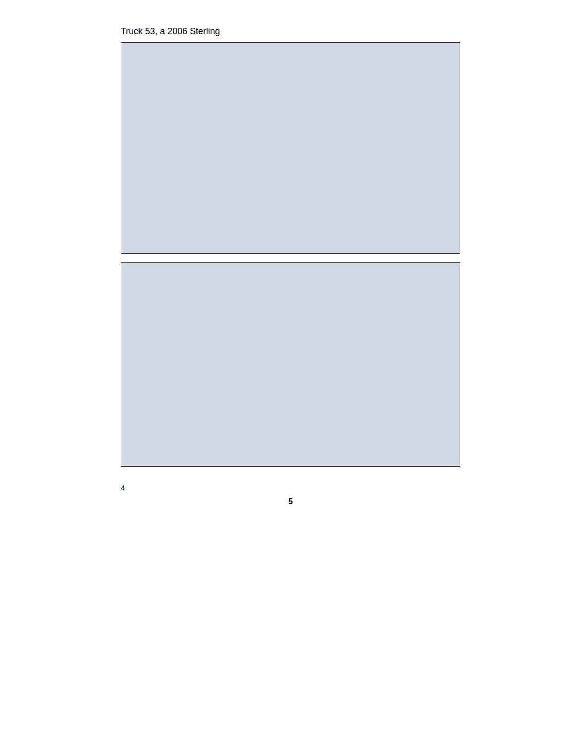Truck 53, a 2006 Sterling
4
5